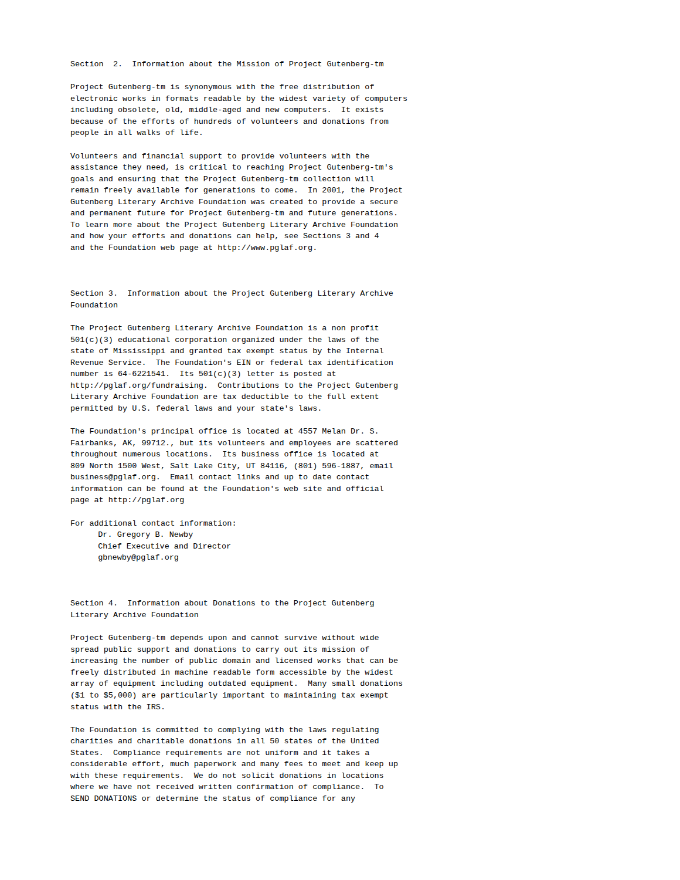Section 2. Information about the Mission of Project Gutenberg-tm
Project Gutenberg-tm is synonymous with the free distribution of electronic works in formats readable by the widest variety of computers including obsolete, old, middle-aged and new computers. It exists because of the efforts of hundreds of volunteers and donations from people in all walks of life.
Volunteers and financial support to provide volunteers with the assistance they need, is critical to reaching Project Gutenberg-tm's goals and ensuring that the Project Gutenberg-tm collection will remain freely available for generations to come. In 2001, the Project Gutenberg Literary Archive Foundation was created to provide a secure and permanent future for Project Gutenberg-tm and future generations. To learn more about the Project Gutenberg Literary Archive Foundation and how your efforts and donations can help, see Sections 3 and 4 and the Foundation web page at http://www.pglaf.org.
Section 3. Information about the Project Gutenberg Literary Archive Foundation
The Project Gutenberg Literary Archive Foundation is a non profit 501(c)(3) educational corporation organized under the laws of the state of Mississippi and granted tax exempt status by the Internal Revenue Service. The Foundation's EIN or federal tax identification number is 64-6221541. Its 501(c)(3) letter is posted at http://pglaf.org/fundraising. Contributions to the Project Gutenberg Literary Archive Foundation are tax deductible to the full extent permitted by U.S. federal laws and your state's laws.
The Foundation's principal office is located at 4557 Melan Dr. S. Fairbanks, AK, 99712., but its volunteers and employees are scattered throughout numerous locations. Its business office is located at 809 North 1500 West, Salt Lake City, UT 84116, (801) 596-1887, email business@pglaf.org. Email contact links and up to date contact information can be found at the Foundation's web site and official page at http://pglaf.org
For additional contact information: Dr. Gregory B. Newby Chief Executive and Director gbnewby@pglaf.org
Section 4. Information about Donations to the Project Gutenberg Literary Archive Foundation
Project Gutenberg-tm depends upon and cannot survive without wide spread public support and donations to carry out its mission of increasing the number of public domain and licensed works that can be freely distributed in machine readable form accessible by the widest array of equipment including outdated equipment. Many small donations ($1 to $5,000) are particularly important to maintaining tax exempt status with the IRS.
The Foundation is committed to complying with the laws regulating charities and charitable donations in all 50 states of the United States. Compliance requirements are not uniform and it takes a considerable effort, much paperwork and many fees to meet and keep up with these requirements. We do not solicit donations in locations where we have not received written confirmation of compliance. To SEND DONATIONS or determine the status of compliance for any